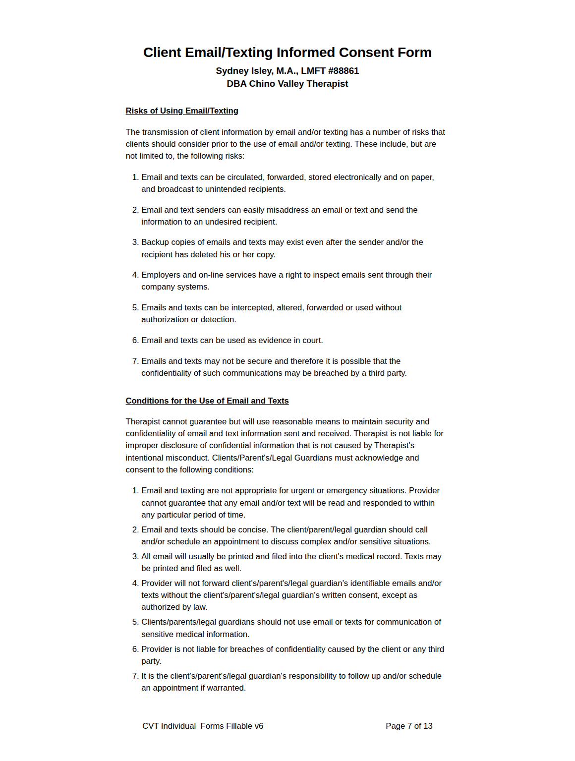Client Email/Texting Informed Consent Form
Sydney Isley, M.A., LMFT #88861
DBA Chino Valley Therapist
Risks of Using Email/Texting
The transmission of client information by email and/or texting has a number of risks that clients should consider prior to the use of email and/or texting. These include, but are not limited to, the following risks:
Email and texts can be circulated, forwarded, stored electronically and on paper, and broadcast to unintended recipients.
Email and text senders can easily misaddress an email or text and send the information to an undesired recipient.
Backup copies of emails and texts may exist even after the sender and/or the recipient has deleted his or her copy.
Employers and on-line services have a right to inspect emails sent through their company systems.
Emails and texts can be intercepted, altered, forwarded or used without authorization or detection.
Email and texts can be used as evidence in court.
Emails and texts may not be secure and therefore it is possible that the confidentiality of such communications may be breached by a third party.
Conditions for the Use of Email and Texts
Therapist cannot guarantee but will use reasonable means to maintain security and confidentiality of email and text information sent and received. Therapist is not liable for improper disclosure of confidential information that is not caused by Therapist's intentional misconduct. Clients/Parent's/Legal Guardians must acknowledge and consent to the following conditions:
Email and texting are not appropriate for urgent or emergency situations. Provider cannot guarantee that any email and/or text will be read and responded to within any particular period of time.
Email and texts should be concise. The client/parent/legal guardian should call and/or schedule an appointment to discuss complex and/or sensitive situations.
All email will usually be printed and filed into the client's medical record. Texts may be printed and filed as well.
Provider will not forward client's/parent's/legal guardian's identifiable emails and/or texts without the client's/parent's/legal guardian's written consent, except as authorized by law.
Clients/parents/legal guardians should not use email or texts for communication of sensitive medical information.
Provider is not liable for breaches of confidentiality caused by the client or any third party.
It is the client's/parent's/legal guardian's responsibility to follow up and/or schedule an appointment if warranted.
CVT Individual Forms Fillable v6 Page 7 of 13